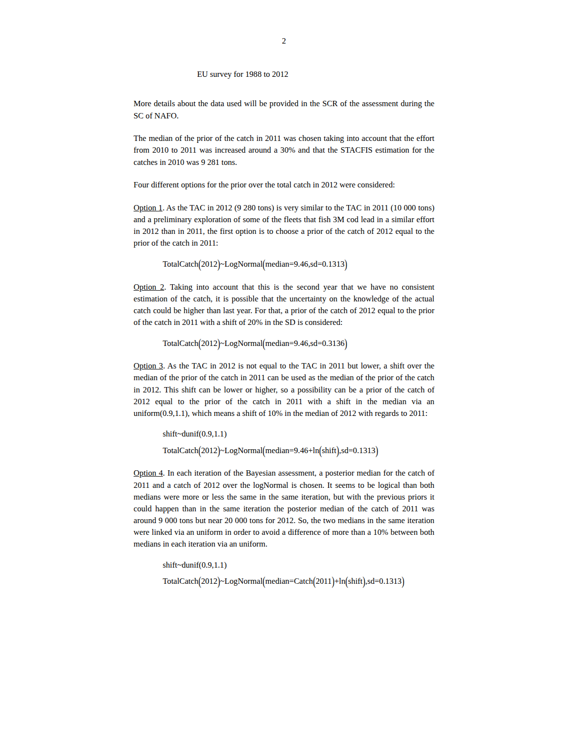2
EU survey for 1988 to 2012
More details about the data used will be provided in the SCR of the assessment during the SC of NAFO.
The median of the prior of the catch in 2011 was chosen taking into account that the effort from 2010 to 2011 was increased around a 30% and that the STACFIS estimation for the catches in 2010 was 9 281 tons.
Four different options for the prior over the total catch in 2012 were considered:
Option 1. As the TAC in 2012 (9 280 tons) is very similar to the TAC in 2011 (10 000 tons) and a preliminary exploration of some of the fleets that fish 3M cod lead in a similar effort in 2012 than in 2011, the first option is to choose a prior of the catch of 2012 equal to the prior of the catch in 2011:
TotalCatch(2012)~LogNormal(median=9.46,sd=0.1313)
Option 2. Taking into account that this is the second year that we have no consistent estimation of the catch, it is possible that the uncertainty on the knowledge of the actual catch could be higher than last year. For that, a prior of the catch of 2012 equal to the prior of the catch in 2011 with a shift of 20% in the SD is considered:
TotalCatch(2012)~LogNormal(median=9.46,sd=0.3136)
Option 3. As the TAC in 2012 is not equal to the TAC in 2011 but lower, a shift over the median of the prior of the catch in 2011 can be used as the median of the prior of the catch in 2012. This shift can be lower or higher, so a possibility can be a prior of the catch of 2012 equal to the prior of the catch in 2011 with a shift in the median via an uniform(0.9,1.1), which means a shift of 10% in the median of 2012 with regards to 2011:
shift~dunif(0.9,1.1)
TotalCatch(2012)~LogNormal(median=9.46+ln(shift),sd=0.1313)
Option 4. In each iteration of the Bayesian assessment, a posterior median for the catch of 2011 and a catch of 2012 over the logNormal is chosen. It seems to be logical than both medians were more or less the same in the same iteration, but with the previous priors it could happen than in the same iteration the posterior median of the catch of 2011 was around 9 000 tons but near 20 000 tons for 2012. So, the two medians in the same iteration were linked via an uniform in order to avoid a difference of more than a 10% between both medians in each iteration via an uniform.
shift~dunif(0.9,1.1)
TotalCatch(2012)~LogNormal(median=Catch(2011)+ln(shift),sd=0.1313)